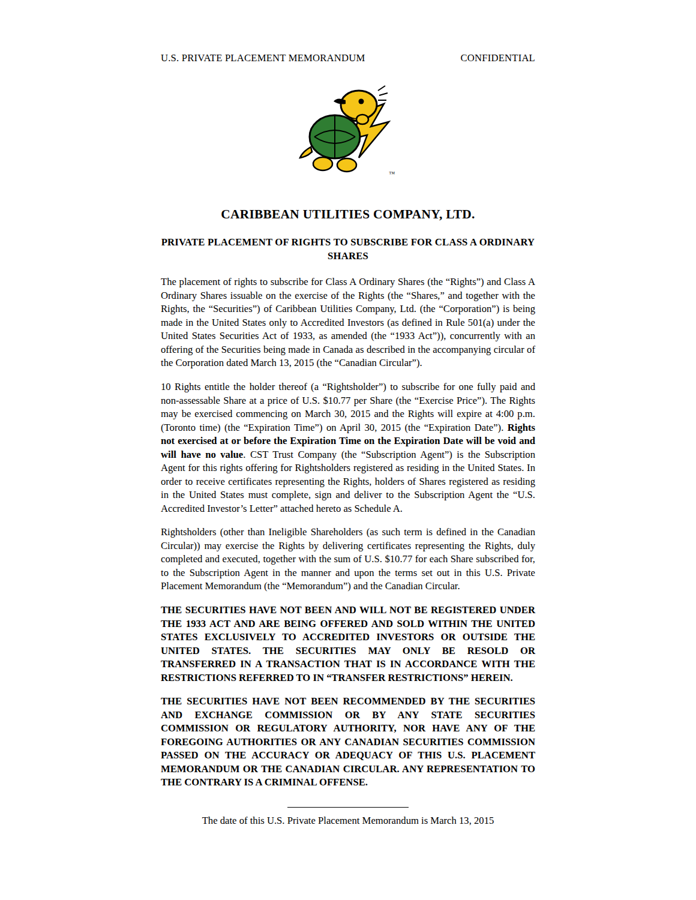U.S. PRIVATE PLACEMENT MEMORANDUM CONFIDENTIAL
™
CARIBBEAN UTILITIES COMPANY, LTD.
PRIVATE PLACEMENT OF RIGHTS TO SUBSCRIBE FOR CLASS A ORDINARY SHARES
The placement of rights to subscribe for Class A Ordinary Shares (the “Rights”) and Class A Ordinary Shares issuable on the exercise of the Rights (the “Shares,” and together with the Rights, the “Securities”) of Caribbean Utilities Company, Ltd. (the “Corporation”) is being made in the United States only to Accredited Investors (as defined in Rule 501(a) under the United States Securities Act of 1933, as amended (the “1933 Act”)), concurrently with an offering of the Securities being made in Canada as described in the accompanying circular of the Corporation dated March 13, 2015 (the “Canadian Circular”).
10 Rights entitle the holder thereof (a “Rightsholder”) to subscribe for one fully paid and non-assessable Share at a price of U.S. $10.77 per Share (the “Exercise Price”). The Rights may be exercised commencing on March 30, 2015 and the Rights will expire at 4:00 p.m. (Toronto time) (the “Expiration Time”) on April 30, 2015 (the “Expiration Date”). Rights not exercised at or before the Expiration Time on the Expiration Date will be void and will have no value. CST Trust Company (the “Subscription Agent”) is the Subscription Agent for this rights offering for Rightsholders registered as residing in the United States. In order to receive certificates representing the Rights, holders of Shares registered as residing in the United States must complete, sign and deliver to the Subscription Agent the “U.S. Accredited Investor’s Letter” attached hereto as Schedule A.
Rightsholders (other than Ineligible Shareholders (as such term is defined in the Canadian Circular)) may exercise the Rights by delivering certificates representing the Rights, duly completed and executed, together with the sum of U.S. $10.77 for each Share subscribed for, to the Subscription Agent in the manner and upon the terms set out in this U.S. Private Placement Memorandum (the “Memorandum”) and the Canadian Circular.
THE SECURITIES HAVE NOT BEEN AND WILL NOT BE REGISTERED UNDER THE 1933 ACT AND ARE BEING OFFERED AND SOLD WITHIN THE UNITED STATES EXCLUSIVELY TO ACCREDITED INVESTORS OR OUTSIDE THE UNITED STATES. THE SECURITIES MAY ONLY BE RESOLD OR TRANSFERRED IN A TRANSACTION THAT IS IN ACCORDANCE WITH THE RESTRICTIONS REFERRED TO IN “TRANSFER RESTRICTIONS” HEREIN.
THE SECURITIES HAVE NOT BEEN RECOMMENDED BY THE SECURITIES AND EXCHANGE COMMISSION OR BY ANY STATE SECURITIES COMMISSION OR REGULATORY AUTHORITY, NOR HAVE ANY OF THE FOREGOING AUTHORITIES OR ANY CANADIAN SECURITIES COMMISSION PASSED ON THE ACCURACY OR ADEQUACY OF THIS U.S. PLACEMENT MEMORANDUM OR THE CANADIAN CIRCULAR. ANY REPRESENTATION TO THE CONTRARY IS A CRIMINAL OFFENSE.
The date of this U.S. Private Placement Memorandum is March 13, 2015